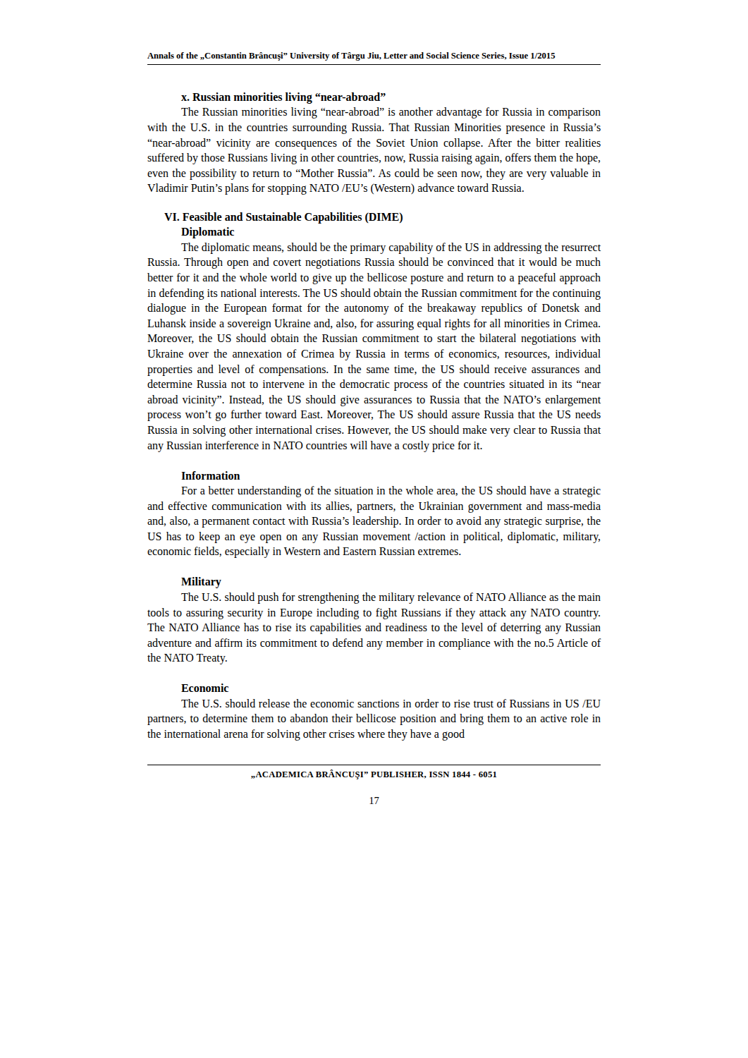Annals of the „Constantin Brâncuşi” University of Târgu Jiu, Letter and Social Science Series, Issue 1/2015
x. Russian minorities living “near-abroad”
The Russian minorities living “near-abroad” is another advantage for Russia in comparison with the U.S. in the countries surrounding Russia. That Russian Minorities presence in Russia’s “near-abroad” vicinity are consequences of the Soviet Union collapse. After the bitter realities suffered by those Russians living in other countries, now, Russia raising again, offers them the hope, even the possibility to return to “Mother Russia”. As could be seen now, they are very valuable in Vladimir Putin’s plans for stopping NATO /EU’s (Western) advance toward Russia.
VI. Feasible and Sustainable Capabilities (DIME)
Diplomatic
The diplomatic means, should be the primary capability of the US in addressing the resurrect Russia. Through open and covert negotiations Russia should be convinced that it would be much better for it and the whole world to give up the bellicose posture and return to a peaceful approach in defending its national interests. The US should obtain the Russian commitment for the continuing dialogue in the European format for the autonomy of the breakaway republics of Donetsk and Luhansk inside a sovereign Ukraine and, also, for assuring equal rights for all minorities in Crimea. Moreover, the US should obtain the Russian commitment to start the bilateral negotiations with Ukraine over the annexation of Crimea by Russia in terms of economics, resources, individual properties and level of compensations. In the same time, the US should receive assurances and determine Russia not to intervene in the democratic process of the countries situated in its “near abroad vicinity”. Instead, the US should give assurances to Russia that the NATO’s enlargement process won’t go further toward East. Moreover, The US should assure Russia that the US needs Russia in solving other international crises. However, the US should make very clear to Russia that any Russian interference in NATO countries will have a costly price for it.
Information
For a better understanding of the situation in the whole area, the US should have a strategic and effective communication with its allies, partners, the Ukrainian government and mass-media and, also, a permanent contact with Russia’s leadership. In order to avoid any strategic surprise, the US has to keep an eye open on any Russian movement /action in political, diplomatic, military, economic fields, especially in Western and Eastern Russian extremes.
Military
The U.S. should push for strengthening the military relevance of NATO Alliance as the main tools to assuring security in Europe including to fight Russians if they attack any NATO country. The NATO Alliance has to rise its capabilities and readiness to the level of deterring any Russian adventure and affirm its commitment to defend any member in compliance with the no.5 Article of the NATO Treaty.
Economic
The U.S. should release the economic sanctions in order to rise trust of Russians in US /EU partners, to determine them to abandon their bellicose position and bring them to an active role in the international arena for solving other crises where they have a good
„ACADEMICA BRÂNCUŞI” PUBLISHER, ISSN 1844 - 6051
17